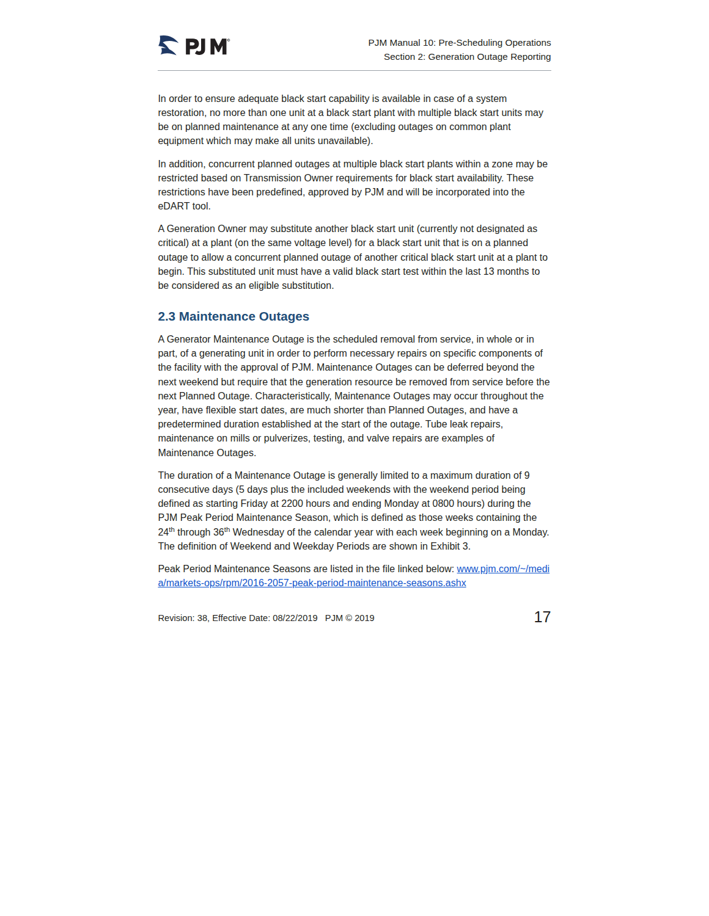R
PJM Manual 10: Pre-Scheduling Operations
Section 2: Generation Outage Reporting
In order to ensure adequate black start capability is available in case of a system restoration, no more than one unit at a black start plant with multiple black start units may be on planned maintenance at any one time (excluding outages on common plant equipment which may make all units unavailable).
In addition, concurrent planned outages at multiple black start plants within a zone may be restricted based on Transmission Owner requirements for black start availability. These restrictions have been predefined, approved by PJM and will be incorporated into the eDART tool.
A Generation Owner may substitute another black start unit (currently not designated as critical) at a plant (on the same voltage level) for a black start unit that is on a planned outage to allow a concurrent planned outage of another critical black start unit at a plant to begin. This substituted unit must have a valid black start test within the last 13 months to be considered as an eligible substitution.
2.3 Maintenance Outages
A Generator Maintenance Outage is the scheduled removal from service, in whole or in part, of a generating unit in order to perform necessary repairs on specific components of the facility with the approval of PJM. Maintenance Outages can be deferred beyond the next weekend but require that the generation resource be removed from service before the next Planned Outage. Characteristically, Maintenance Outages may occur throughout the year, have flexible start dates, are much shorter than Planned Outages, and have a predetermined duration established at the start of the outage. Tube leak repairs, maintenance on mills or pulverizes, testing, and valve repairs are examples of Maintenance Outages.
The duration of a Maintenance Outage is generally limited to a maximum duration of 9 consecutive days (5 days plus the included weekends with the weekend period being defined as starting Friday at 2200 hours and ending Monday at 0800 hours) during the PJM Peak Period Maintenance Season, which is defined as those weeks containing the 24th through 36th Wednesday of the calendar year with each week beginning on a Monday. The definition of Weekend and Weekday Periods are shown in Exhibit 3.
Peak Period Maintenance Seasons are listed in the file linked below: www.pjm.com/~/media/markets-ops/rpm/2016-2057-peak-period-maintenance-seasons.ashx
Revision: 38, Effective Date: 08/22/2019 PJM © 2019
17